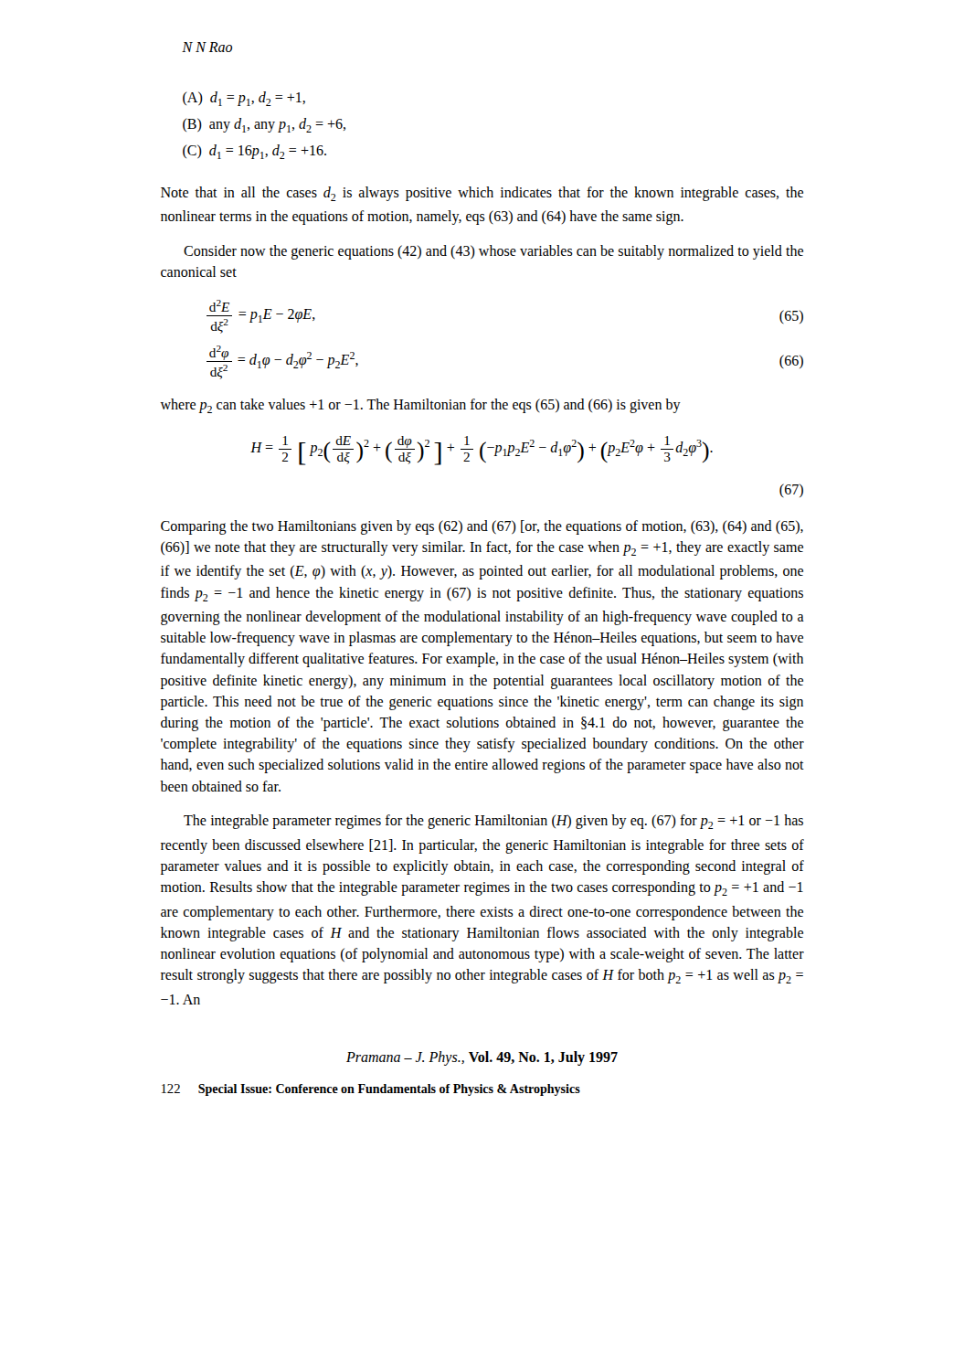N N Rao
(A) d1 = p1, d2 = +1,
(B) any d1, any p1, d2 = +6,
(C) d1 = 16p1, d2 = +16.
Note that in all the cases d2 is always positive which indicates that for the known integrable cases, the nonlinear terms in the equations of motion, namely, eqs (63) and (64) have the same sign.
Consider now the generic equations (42) and (43) whose variables can be suitably normalized to yield the canonical set
d2E dξ2 = p1E − 2φE,
(65)
d2φ dξ2 = d1φ − d2φ2 − p2E2,
(66)
where p2 can take values +1 or −1. The Hamiltonian for the eqs (65) and (66) is given by
H = 12 [ p2(dE dξ)2 + (dφ dξ)2 ] + 12 (−p1p2E2 − d1φ2) + (p2E2φ + 13 d2φ3).
(67)
Comparing the two Hamiltonians given by eqs (62) and (67) [or, the equations of motion, (63), (64) and (65), (66)] we note that they are structurally very similar. In fact, for the case when p2 = +1, they are exactly same if we identify the set (E, φ) with (x, y). However, as pointed out earlier, for all modulational problems, one finds p2 = −1 and hence the kinetic energy in (67) is not positive definite. Thus, the stationary equations governing the nonlinear development of the modulational instability of an high-frequency wave coupled to a suitable low-frequency wave in plasmas are complementary to the Hénon–Heiles equations, but seem to have fundamentally different qualitative features. For example, in the case of the usual Hénon–Heiles system (with positive definite kinetic energy), any minimum in the potential guarantees local oscillatory motion of the particle. This need not be true of the generic equations since the 'kinetic energy', term can change its sign during the motion of the 'particle'. The exact solutions obtained in §4.1 do not, however, guarantee the 'complete integrability' of the equations since they satisfy specialized boundary conditions. On the other hand, even such specialized solutions valid in the entire allowed regions of the parameter space have also not been obtained so far.
The integrable parameter regimes for the generic Hamiltonian (H) given by eq. (67) for p2 = +1 or −1 has recently been discussed elsewhere [21]. In particular, the generic Hamiltonian is integrable for three sets of parameter values and it is possible to explicitly obtain, in each case, the corresponding second integral of motion. Results show that the integrable parameter regimes in the two cases corresponding to p2 = +1 and −1 are complementary to each other. Furthermore, there exists a direct one-to-one correspondence between the known integrable cases of H and the stationary Hamiltonian flows associated with the only integrable nonlinear evolution equations (of polynomial and autonomous type) with a scale-weight of seven. The latter result strongly suggests that there are possibly no other integrable cases of H for both p2 = +1 as well as p2 = −1. An
Pramana – J. Phys., Vol. 49, No. 1, July 1997
122 Special Issue: Conference on Fundamentals of Physics & Astrophysics